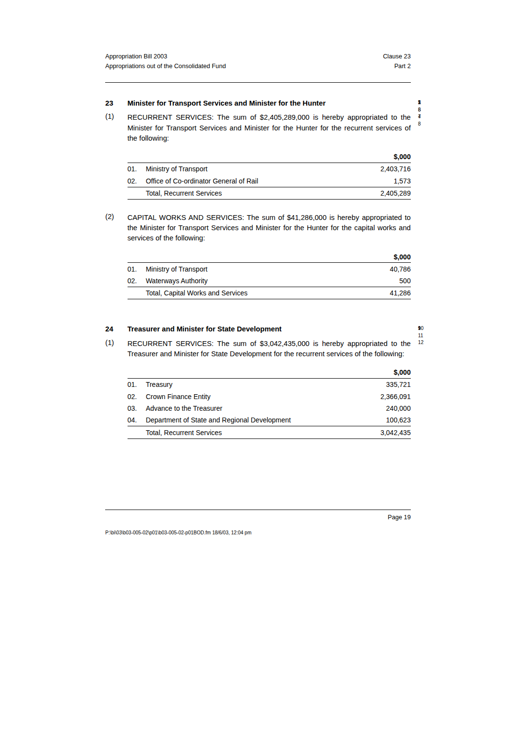Appropriation Bill 2003
Clause 23
Appropriations out of the Consolidated Fund
Part 2
23
Minister for Transport Services and Minister for the Hunter
1
(1)
RECURRENT SERVICES: The sum of $2,405,289,000 is hereby appropriated to the Minister for Transport Services and Minister for the Hunter for the recurrent services of the following:
2
3
4
| | | $,000 |
| 01. | Ministry of Transport | 2,403,716 |
| 02. | Office of Co-ordinator General of Rail | 1,573 |
| | Total, Recurrent Services | 2,405,289 |
(2)
CAPITAL WORKS AND SERVICES: The sum of $41,286,000 is hereby appropriated to the Minister for Transport Services and Minister for the Hunter for the capital works and services of the following:
5
6
7
8
| | | $,000 |
| 01. | Ministry of Transport | 40,786 |
| 02. | Waterways Authority | 500 |
| | Total, Capital Works and Services | 41,286 |
24
Treasurer and Minister for State Development
9
(1)
RECURRENT SERVICES: The sum of $3,042,435,000 is hereby appropriated to the Treasurer and Minister for State Development for the recurrent services of the following:
10
11
12
| | | $,000 |
| 01. | Treasury | 335,721 |
| 02. | Crown Finance Entity | 2,366,091 |
| 03. | Advance to the Treasurer | 240,000 |
| 04. | Department of State and Regional Development | 100,623 |
| | Total, Recurrent Services | 3,042,435 |
Page 19
P:\bi\03\b03-005-02\p01\b03-005-02-p01BOD.fm 18/6/03, 12:04 pm